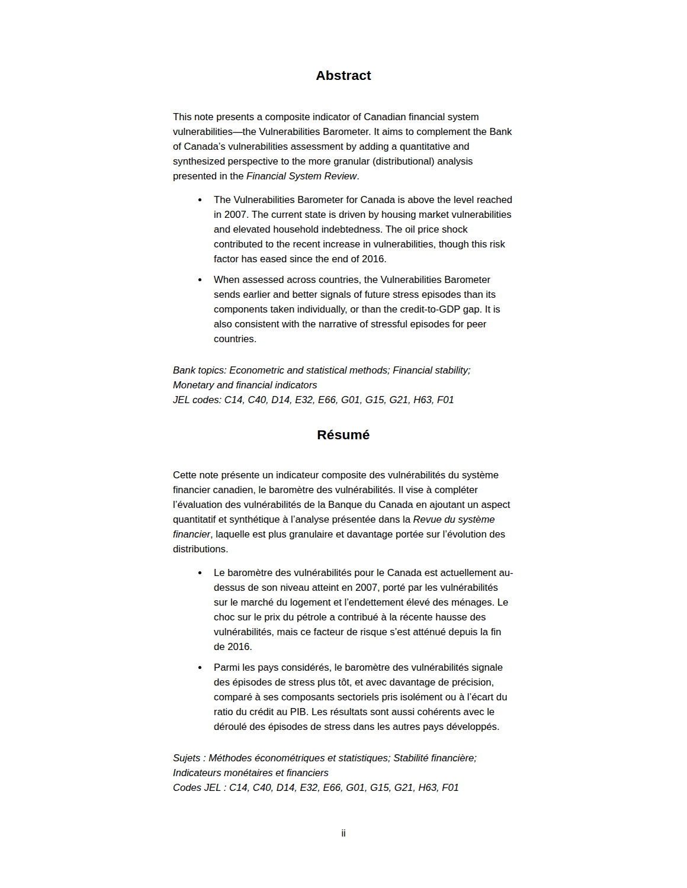Abstract
This note presents a composite indicator of Canadian financial system vulnerabilities—the Vulnerabilities Barometer. It aims to complement the Bank of Canada’s vulnerabilities assessment by adding a quantitative and synthesized perspective to the more granular (distributional) analysis presented in the Financial System Review.
The Vulnerabilities Barometer for Canada is above the level reached in 2007. The current state is driven by housing market vulnerabilities and elevated household indebtedness. The oil price shock contributed to the recent increase in vulnerabilities, though this risk factor has eased since the end of 2016.
When assessed across countries, the Vulnerabilities Barometer sends earlier and better signals of future stress episodes than its components taken individually, or than the credit-to-GDP gap. It is also consistent with the narrative of stressful episodes for peer countries.
Bank topics: Econometric and statistical methods; Financial stability; Monetary and financial indicators JEL codes: C14, C40, D14, E32, E66, G01, G15, G21, H63, F01
Résumé
Cette note présente un indicateur composite des vulnérabilités du système financier canadien, le baromètre des vulnérabilités. Il vise à compléter l’évaluation des vulnérabilités de la Banque du Canada en ajoutant un aspect quantitatif et synthétique à l’analyse présentée dans la Revue du système financier, laquelle est plus granulaire et davantage portée sur l’évolution des distributions.
Le baromètre des vulnérabilités pour le Canada est actuellement au-dessus de son niveau atteint en 2007, porté par les vulnérabilités sur le marché du logement et l’endettement élevé des ménages. Le choc sur le prix du pétrole a contribué à la récente hausse des vulnérabilités, mais ce facteur de risque s’est atténué depuis la fin de 2016.
Parmi les pays considérés, le baromètre des vulnérabilités signale des épisodes de stress plus tôt, et avec davantage de précision, comparé à ses composants sectoriels pris isolément ou à l’écart du ratio du crédit au PIB. Les résultats sont aussi cohérents avec le déroulé des épisodes de stress dans les autres pays développés.
Sujets : Méthodes économétriques et statistiques; Stabilité financière; Indicateurs monétaires et financiers Codes JEL : C14, C40, D14, E32, E66, G01, G15, G21, H63, F01
ii